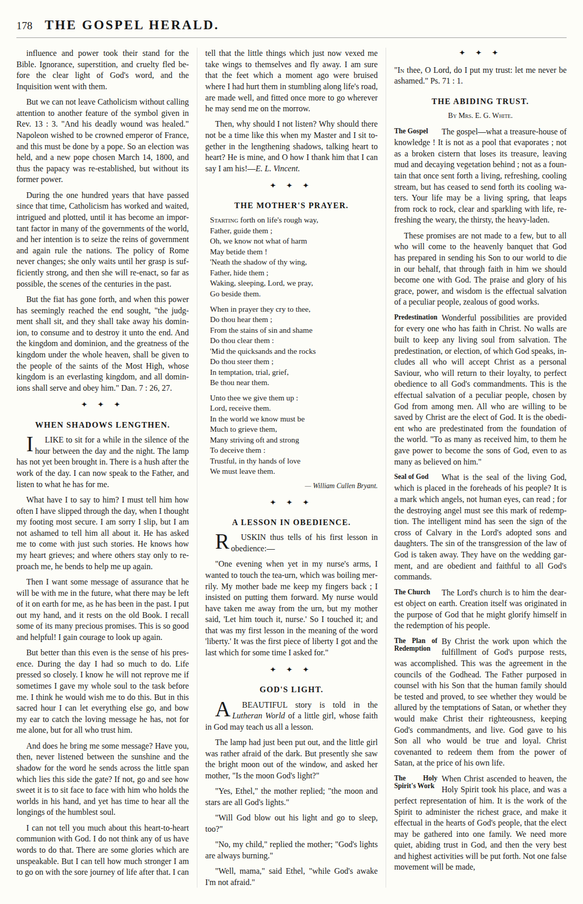178 The Gospel Herald.
influence and power took their stand for the Bible. Ignorance, superstition, and cruelty fled before the clear light of God's word, and the Inquisition went with them.
But we can not leave Catholicism without calling attention to another feature of the symbol given in Rev. 13 : 3. "And his deadly wound was healed." Napoleon wished to be crowned emperor of France, and this must be done by a pope. So an election was held, and a new pope chosen March 14, 1800, and thus the papacy was re-established, but without its former power.
During the one hundred years that have passed since that time, Catholicism has worked and waited, intrigued and plotted, until it has become an important factor in many of the governments of the world, and her intention is to seize the reins of government and again rule the nations. The policy of Rome never changes; she only waits until her grasp is sufficiently strong, and then she will re-enact, so far as possible, the scenes of the centuries in the past.
But the fiat has gone forth, and when this power has seemingly reached the end sought, "the judgment shall sit, and they shall take away his dominion, to consume and to destroy it unto the end. And the kingdom and dominion, and the greatness of the kingdom under the whole heaven, shall be given to the people of the saints of the Most High, whose kingdom is an everlasting kingdom, and all dominions shall serve and obey him." Dan. 7 : 26, 27.
✦ ✦ ✦
When Shadows Lengthen.
I LIKE to sit for a while in the silence of the hour between the day and the night. The lamp has not yet been brought in. There is a hush after the work of the day. I can now speak to the Father, and listen to what he has for me.
What have I to say to him? I must tell him how often I have slipped through the day, when I thought my footing most secure. I am sorry I slip, but I am not ashamed to tell him all about it. He has asked me to come with just such stories. He knows how my heart grieves; and where others stay only to reproach me, he bends to help me up again.
Then I want some message of assurance that he will be with me in the future, what there may be left of it on earth for me, as he has been in the past. I put out my hand, and it rests on the old Book. I recall some of its many precious promises. This is so good and helpful! I gain courage to look up again.
But better than this even is the sense of his presence. During the day I had so much to do. Life pressed so closely. I know he will not reprove me if sometimes I gave my whole soul to the task before me. I think he would wish me to do this. But in this sacred hour I can let everything else go, and bow my ear to catch the loving message he has, not for me alone, but for all who trust him.
And does he bring me some message? Have you, then, never listened between the sunshine and the shadow for the word he sends across the little span which lies this side the gate? If not, go and see how sweet it is to sit face to face with him who holds the worlds in his hand, and yet has time to hear all the longings of the humblest soul.
I can not tell you much about this heart-to-heart communion with God. I do not think any of us have words to do that. There are some glories which are unspeakable. But I can tell how much stronger I am to go on with the sore journey of life after that. I can tell that the little things which just now vexed me take wings to themselves and fly away. I am sure that the feet which a moment ago were bruised where I had hurt them in stumbling along life's road, are made well, and fitted once more to go wherever he may send me on the morrow.
Then, why should I not listen? Why should there not be a time like this when my Master and I sit together in the lengthening shadows, talking heart to heart? He is mine, and O how I thank him that I can say I am his!—E. L. Vincent.
✦ ✦ ✦
The Mother's Prayer.
Starting forth on life's rough way,
Father, guide them ;
Oh, we know not what of harm
May betide them !
'Neath the shadow of thy wing,
Father, hide them ;
Waking, sleeping, Lord, we pray,
Go beside them.
When in prayer they cry to thee,
Do thou hear them ;
From the stains of sin and shame
Do thou clear them :
'Mid the quicksands and the rocks
Do thou steer them ;
In temptation, trial, grief,
Be thou near them.
Unto thee we give them up :
Lord, receive them.
In the world we know must be
Much to grieve them,
Many striving oft and strong
To deceive them :
Trustful, in thy hands of love
We must leave them.
— William Cullen Bryant.
✦ ✦ ✦
A Lesson in Obedience.
RUSKIN thus tells of his first lesson in obedience:—
"One evening when yet in my nurse's arms, I wanted to touch the tea-urn, which was boiling merrily. My mother bade me keep my fingers back ; I insisted on putting them forward. My nurse would have taken me away from the urn, but my mother said, 'Let him touch it, nurse.' So I touched it; and that was my first lesson in the meaning of the word 'liberty.' It was the first piece of liberty I got and the last which for some time I asked for."
✦ ✦ ✦
God's Light.
A BEAUTIFUL story is told in the Lutheran World of a little girl, whose faith in God may teach us all a lesson.
The lamp had just been put out, and the little girl was rather afraid of the dark. But presently she saw the bright moon out of the window, and asked her mother, "Is the moon God's light?"
"Yes, Ethel," the mother replied; "the moon and stars are all God's lights."
"Will God blow out his light and go to sleep, too?"
"No, my child," replied the mother; "God's lights are always burning."
"Well, mama," said Ethel, "while God's awake I'm not afraid."
✦ ✦ ✦
"In thee, O Lord, do I put my trust: let me never be ashamed." Ps. 71 : 1.
The Abiding Trust.
By Mrs. E. G. White.
The Gospel The gospel—what a treasure-house of knowledge ! It is not as a pool that evaporates ; not as a broken cistern that loses its treasure, leaving mud and decaying vegetation behind ; not as a fountain that once sent forth a living, refreshing, cooling stream, but has ceased to send forth its cooling waters. Your life may be a living spring, that leaps from rock to rock, clear and sparkling with life, refreshing the weary, the thirsty, the heavy-laden.
These promises are not made to a few, but to all who will come to the heavenly banquet that God has prepared in sending his Son to our world to die in our behalf, that through faith in him we should become one with God. The praise and glory of his grace, power, and wisdom is the effectual salvation of a peculiar people, zealous of good works.
Predestination Wonderful possibilities are provided for every one who has faith in Christ. No walls are built to keep any living soul from salvation. The predestination, or election, of which God speaks, includes all who will accept Christ as a personal Saviour, who will return to their loyalty, to perfect obedience to all God's commandments. This is the effectual salvation of a peculiar people, chosen by God from among men. All who are willing to be saved by Christ are the elect of God. It is the obedient who are predestinated from the foundation of the world. "To as many as received him, to them he gave power to become the sons of God, even to as many as believed on him."
Seal of God What is the seal of the living God, which is placed in the foreheads of his people? It is a mark which angels, not human eyes, can read ; for the destroying angel must see this mark of redemption. The intelligent mind has seen the sign of the cross of Calvary in the Lord's adopted sons and daughters. The sin of the transgression of the law of God is taken away. They have on the wedding garment, and are obedient and faithful to all God's commands.
The Church The Lord's church is to him the dearest object on earth. Creation itself was originated in the purpose of God that he might glorify himself in the redemption of his people.
The Plan of Redemption By Christ the work upon which the fulfillment of God's purpose rests, was accomplished. This was the agreement in the councils of the Godhead. The Father purposed in counsel with his Son that the human family should be tested and proved, to see whether they would be allured by the temptations of Satan, or whether they would make Christ their righteousness, keeping God's commandments, and live. God gave to his Son all who would be true and loyal. Christ covenanted to redeem them from the power of Satan, at the price of his own life.
The Holy Spirit's Work When Christ ascended to heaven, the Holy Spirit took his place, and was a perfect representation of him. It is the work of the Spirit to administer the richest grace, and make it effectual in the hearts of God's people, that the elect may be gathered into one family. We need more quiet, abiding trust in God, and then the very best and highest activities will be put forth. Not one false movement will be made,